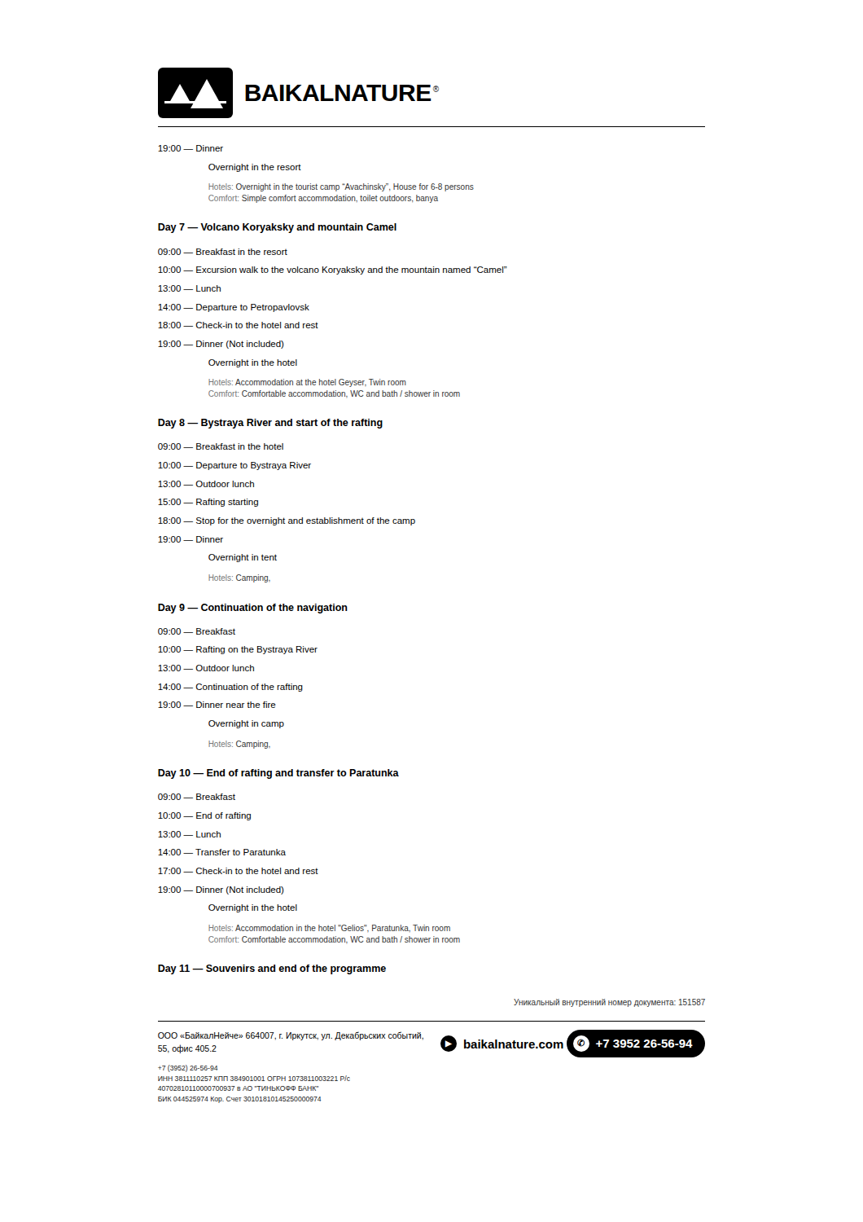BAIKALNATURE®
19:00 — Dinner
Overnight in the resort
Hotels: Overnight in the tourist camp “Avachinsky”, House for 6-8 persons
Comfort: Simple comfort accommodation, toilet outdoors, banya
Day 7 — Volcano Koryaksky and mountain Camel
09:00 — Breakfast in the resort
10:00 — Excursion walk to the volcano Koryaksky and the mountain named “Camel”
13:00 — Lunch
14:00 — Departure to Petropavlovsk
18:00 — Check-in to the hotel and rest
19:00 — Dinner (Not included)
Overnight in the hotel
Hotels: Accommodation at the hotel Geyser, Twin room
Comfort: Comfortable accommodation, WC and bath / shower in room
Day 8 — Bystraya River and start of the rafting
09:00 — Breakfast in the hotel
10:00 — Departure to Bystraya River
13:00 — Outdoor lunch
15:00 — Rafting starting
18:00 — Stop for the overnight and establishment of the camp
19:00 — Dinner
Overnight in tent
Hotels: Camping,
Day 9 — Continuation of the navigation
09:00 — Breakfast
10:00 — Rafting on the Bystraya River
13:00 — Outdoor lunch
14:00 — Continuation of the rafting
19:00 — Dinner near the fire
Overnight in camp
Hotels: Camping,
Day 10 — End of rafting and transfer to Paratunka
09:00 — Breakfast
10:00 — End of rafting
13:00 — Lunch
14:00 — Transfer to Paratunka
17:00 — Check-in to the hotel and rest
19:00 — Dinner (Not included)
Overnight in the hotel
Hotels: Accommodation in the hotel "Gelios", Paratunka, Twin room
Comfort: Comfortable accommodation, WC and bath / shower in room
Day 11 — Souvenirs and end of the programme
Уникальный внутренний номер документа: 151587
ООО «БайкалНейче» 664007, г. Иркутск, ул. Декабрьских событий, 55, офис 405.2
+7 (3952) 26-56-94
ИНН 3811110257 КПП 384901001 ОГРН 1073811003221 Р/с 40702810110000700937 в АО "ТИНЬКОФФ БАНК"
БИК 044525974 Кор. Счет 30101810145250000974
▶baikalnature.com
✆+7 3952 26-56-94